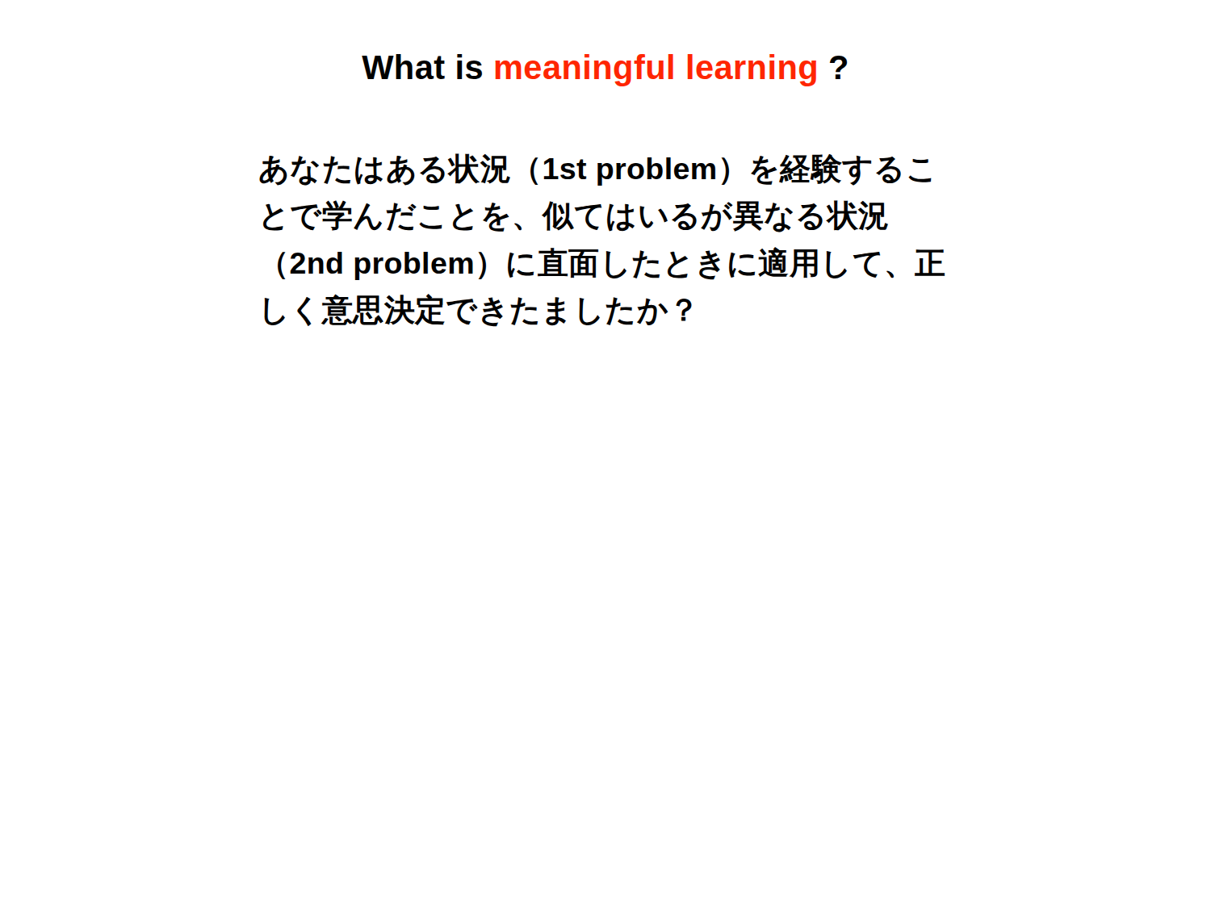What is meaningful learning ?
あなたはある状況（1st problem）を経験することで学んだことを、似てはいるが異なる状況（2nd problem）に直面したときに適用して、正しく意思決定できたましたか？